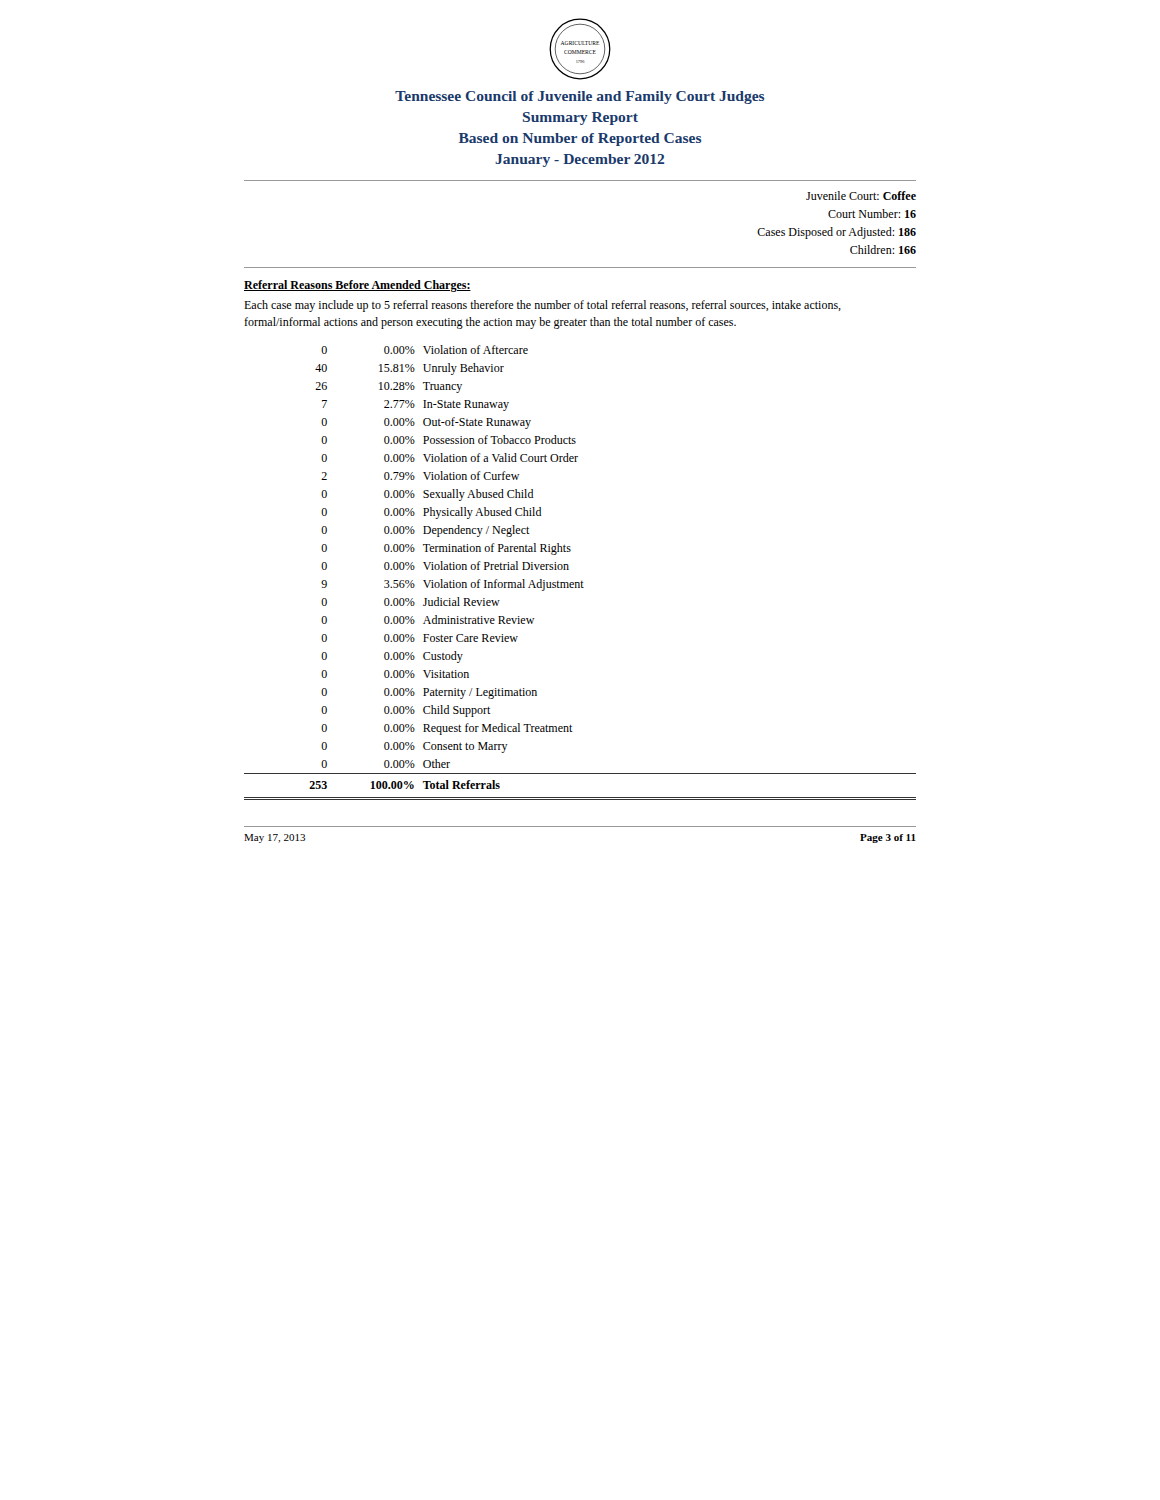Tennessee Council of Juvenile and Family Court Judges
Summary Report
Based on Number of Reported Cases
January - December 2012
Juvenile Court: Coffee
Court Number: 16
Cases Disposed or Adjusted: 186
Children: 166
Referral Reasons Before Amended Charges:
Each case may include up to 5 referral reasons therefore the number of total referral reasons, referral sources, intake actions, formal/informal actions and person executing the action may be greater than the total number of cases.
| 0 | 0.00% | Violation of Aftercare |
| 40 | 15.81% | Unruly Behavior |
| 26 | 10.28% | Truancy |
| 7 | 2.77% | In-State Runaway |
| 0 | 0.00% | Out-of-State Runaway |
| 0 | 0.00% | Possession of Tobacco Products |
| 0 | 0.00% | Violation of a Valid Court Order |
| 2 | 0.79% | Violation of Curfew |
| 0 | 0.00% | Sexually Abused Child |
| 0 | 0.00% | Physically Abused Child |
| 0 | 0.00% | Dependency / Neglect |
| 0 | 0.00% | Termination of Parental Rights |
| 0 | 0.00% | Violation of Pretrial Diversion |
| 9 | 3.56% | Violation of Informal Adjustment |
| 0 | 0.00% | Judicial Review |
| 0 | 0.00% | Administrative Review |
| 0 | 0.00% | Foster Care Review |
| 0 | 0.00% | Custody |
| 0 | 0.00% | Visitation |
| 0 | 0.00% | Paternity / Legitimation |
| 0 | 0.00% | Child Support |
| 0 | 0.00% | Request for Medical Treatment |
| 0 | 0.00% | Consent to Marry |
| 0 | 0.00% | Other |
| 253 | 100.00% | Total Referrals |
May 17, 2013
Page 3 of 11